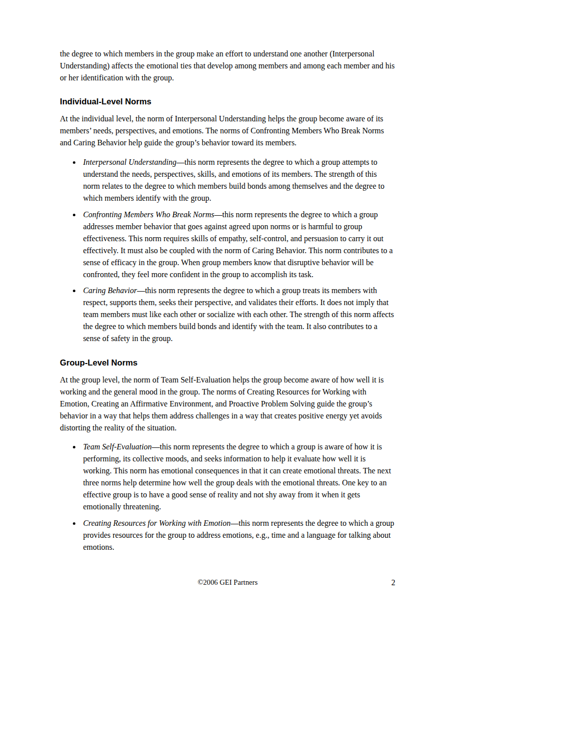the degree to which members in the group make an effort to understand one another (Interpersonal Understanding) affects the emotional ties that develop among members and among each member and his or her identification with the group.
Individual-Level Norms
At the individual level, the norm of Interpersonal Understanding helps the group become aware of its members’ needs, perspectives, and emotions. The norms of Confronting Members Who Break Norms and Caring Behavior help guide the group’s behavior toward its members.
Interpersonal Understanding—this norm represents the degree to which a group attempts to understand the needs, perspectives, skills, and emotions of its members. The strength of this norm relates to the degree to which members build bonds among themselves and the degree to which members identify with the group.
Confronting Members Who Break Norms—this norm represents the degree to which a group addresses member behavior that goes against agreed upon norms or is harmful to group effectiveness. This norm requires skills of empathy, self-control, and persuasion to carry it out effectively. It must also be coupled with the norm of Caring Behavior. This norm contributes to a sense of efficacy in the group. When group members know that disruptive behavior will be confronted, they feel more confident in the group to accomplish its task.
Caring Behavior—this norm represents the degree to which a group treats its members with respect, supports them, seeks their perspective, and validates their efforts. It does not imply that team members must like each other or socialize with each other. The strength of this norm affects the degree to which members build bonds and identify with the team. It also contributes to a sense of safety in the group.
Group-Level Norms
At the group level, the norm of Team Self-Evaluation helps the group become aware of how well it is working and the general mood in the group. The norms of Creating Resources for Working with Emotion, Creating an Affirmative Environment, and Proactive Problem Solving guide the group’s behavior in a way that helps them address challenges in a way that creates positive energy yet avoids distorting the reality of the situation.
Team Self-Evaluation—this norm represents the degree to which a group is aware of how it is performing, its collective moods, and seeks information to help it evaluate how well it is working. This norm has emotional consequences in that it can create emotional threats. The next three norms help determine how well the group deals with the emotional threats. One key to an effective group is to have a good sense of reality and not shy away from it when it gets emotionally threatening.
Creating Resources for Working with Emotion—this norm represents the degree to which a group provides resources for the group to address emotions, e.g., time and a language for talking about emotions.
©2006 GEI Partners
2